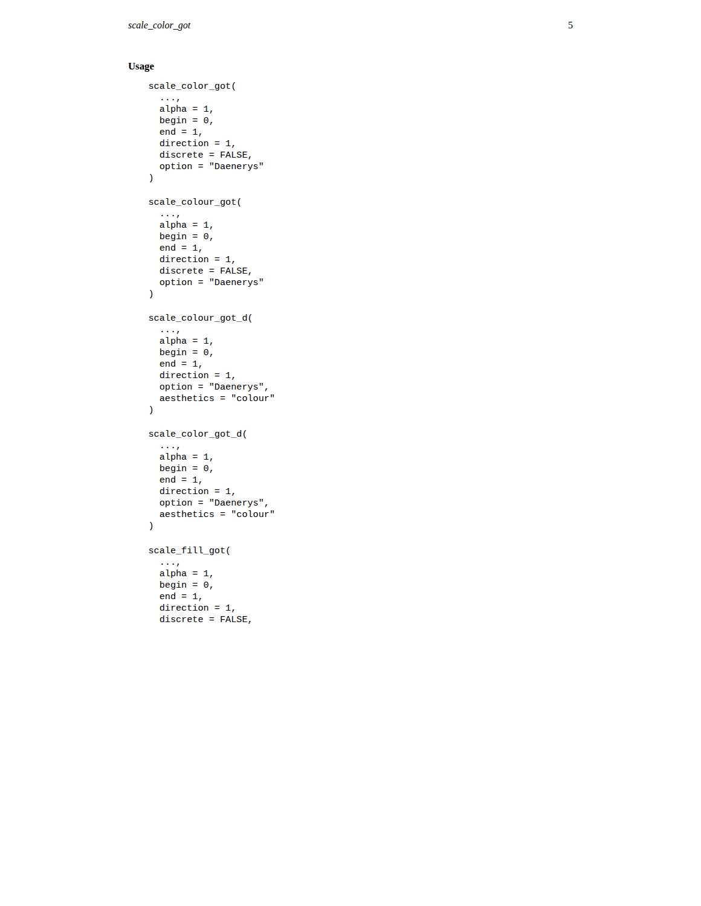scale_color_got 5
Usage
scale_color_got(
  ...,
  alpha = 1,
  begin = 0,
  end = 1,
  direction = 1,
  discrete = FALSE,
  option = "Daenerys"
)
scale_colour_got(
  ...,
  alpha = 1,
  begin = 0,
  end = 1,
  direction = 1,
  discrete = FALSE,
  option = "Daenerys"
)
scale_colour_got_d(
  ...,
  alpha = 1,
  begin = 0,
  end = 1,
  direction = 1,
  option = "Daenerys",
  aesthetics = "colour"
)
scale_color_got_d(
  ...,
  alpha = 1,
  begin = 0,
  end = 1,
  direction = 1,
  option = "Daenerys",
  aesthetics = "colour"
)
scale_fill_got(
  ...,
  alpha = 1,
  begin = 0,
  end = 1,
  direction = 1,
  discrete = FALSE,